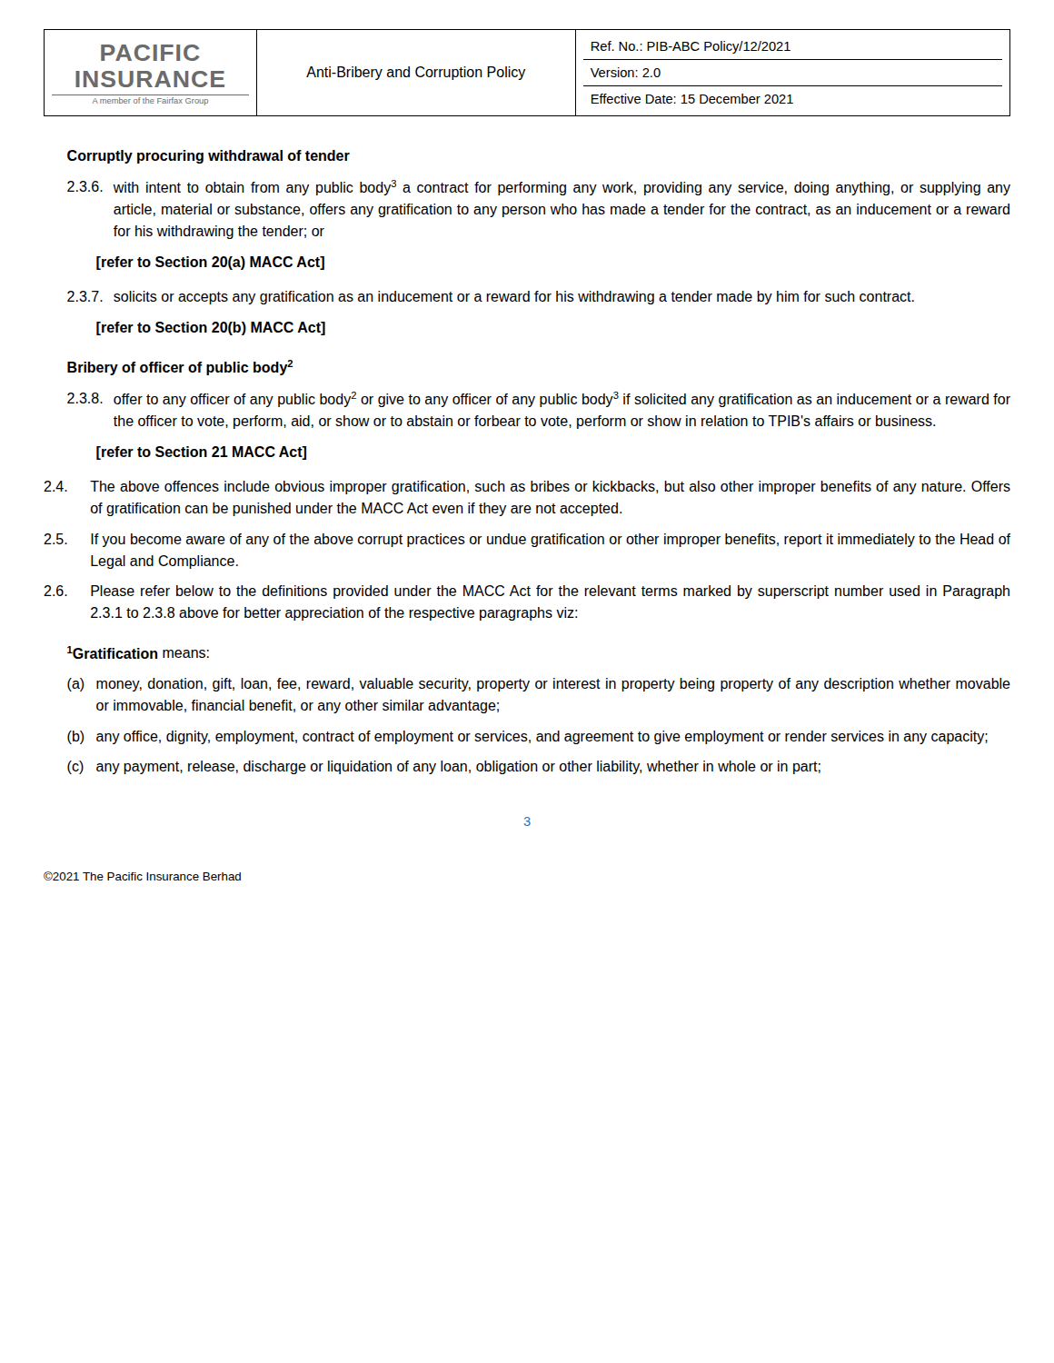| PACIFIC INSURANCE A member of the Fairfax Group | Anti-Bribery and Corruption Policy | / Ref. No.: PIB-ABC Policy/12/2021 / / Version: 2.0 / / Effective Date: 15 December 2021 / |
Corruptly procuring withdrawal of tender
2.3.6.
with intent to obtain from any public body3 a contract for performing any work, providing any service, doing anything, or supplying any article, material or substance, offers any gratification to any person who has made a tender for the contract, as an inducement or a reward for his withdrawing the tender; or
[refer to Section 20(a) MACC Act]
2.3.7.
solicits or accepts any gratification as an inducement or a reward for his withdrawing a tender made by him for such contract.
[refer to Section 20(b) MACC Act]
Bribery of officer of public body2
2.3.8.
offer to any officer of any public body2 or give to any officer of any public body3 if solicited any gratification as an inducement or a reward for the officer to vote, perform, aid, or show or to abstain or forbear to vote, perform or show in relation to TPIB's affairs or business.
[refer to Section 21 MACC Act]
2.4.
The above offences include obvious improper gratification, such as bribes or kickbacks, but also other improper benefits of any nature. Offers of gratification can be punished under the MACC Act even if they are not accepted.
2.5.
If you become aware of any of the above corrupt practices or undue gratification or other improper benefits, report it immediately to the Head of Legal and Compliance.
2.6.
Please refer below to the definitions provided under the MACC Act for the relevant terms marked by superscript number used in Paragraph 2.3.1 to 2.3.8 above for better appreciation of the respective paragraphs viz:
1Gratification means:
(a)
money, donation, gift, loan, fee, reward, valuable security, property or interest in property being property of any description whether movable or immovable, financial benefit, or any other similar advantage;
(b)
any office, dignity, employment, contract of employment or services, and agreement to give employment or render services in any capacity;
(c)
any payment, release, discharge or liquidation of any loan, obligation or other liability, whether in whole or in part;
3
©2021 The Pacific Insurance Berhad